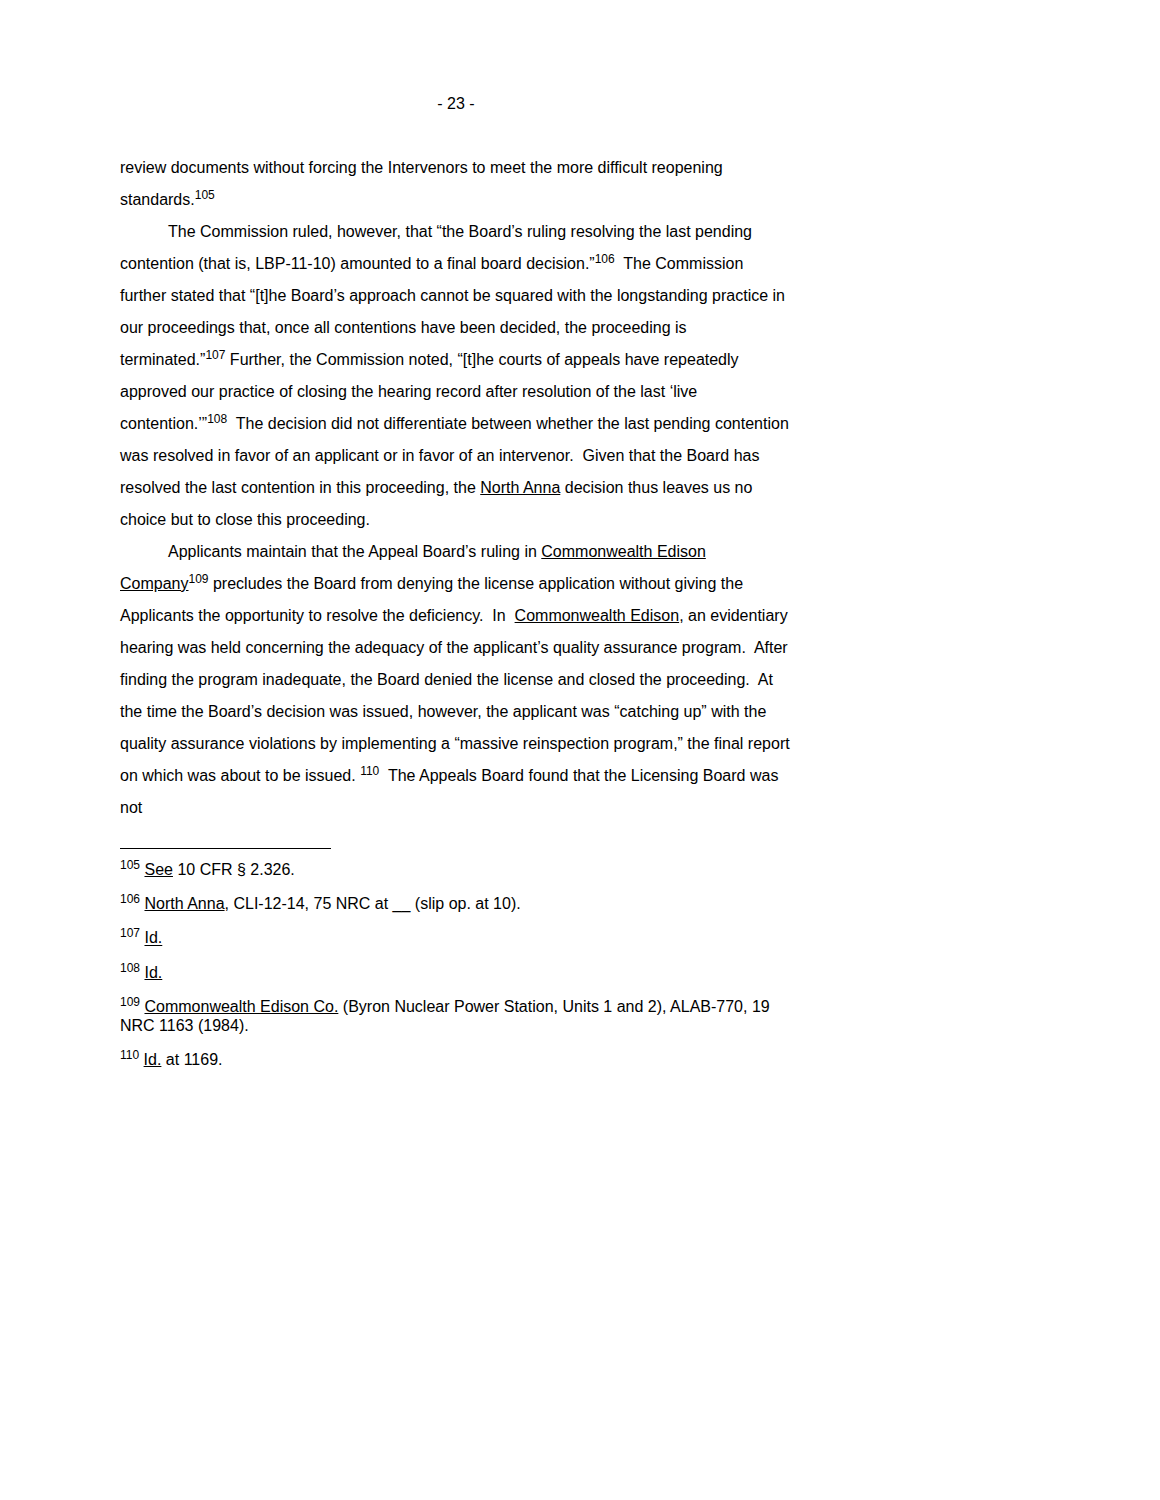- 23 -
review documents without forcing the Intervenors to meet the more difficult reopening standards.105
The Commission ruled, however, that “the Board’s ruling resolving the last pending contention (that is, LBP-11-10) amounted to a final board decision.”106 The Commission further stated that “[t]he Board’s approach cannot be squared with the longstanding practice in our proceedings that, once all contentions have been decided, the proceeding is terminated.”107 Further, the Commission noted, “[t]he courts of appeals have repeatedly approved our practice of closing the hearing record after resolution of the last ‘live contention.’”108 The decision did not differentiate between whether the last pending contention was resolved in favor of an applicant or in favor of an intervenor. Given that the Board has resolved the last contention in this proceeding, the North Anna decision thus leaves us no choice but to close this proceeding.
Applicants maintain that the Appeal Board’s ruling in Commonwealth Edison Company109 precludes the Board from denying the license application without giving the Applicants the opportunity to resolve the deficiency. In Commonwealth Edison, an evidentiary hearing was held concerning the adequacy of the applicant’s quality assurance program. After finding the program inadequate, the Board denied the license and closed the proceeding. At the time the Board’s decision was issued, however, the applicant was “catching up” with the quality assurance violations by implementing a “massive reinspection program,” the final report on which was about to be issued. 110 The Appeals Board found that the Licensing Board was not
105 See 10 CFR § 2.326.
106 North Anna, CLI-12-14, 75 NRC at __ (slip op. at 10).
107 Id.
108 Id.
109 Commonwealth Edison Co. (Byron Nuclear Power Station, Units 1 and 2), ALAB-770, 19 NRC 1163 (1984).
110 Id. at 1169.